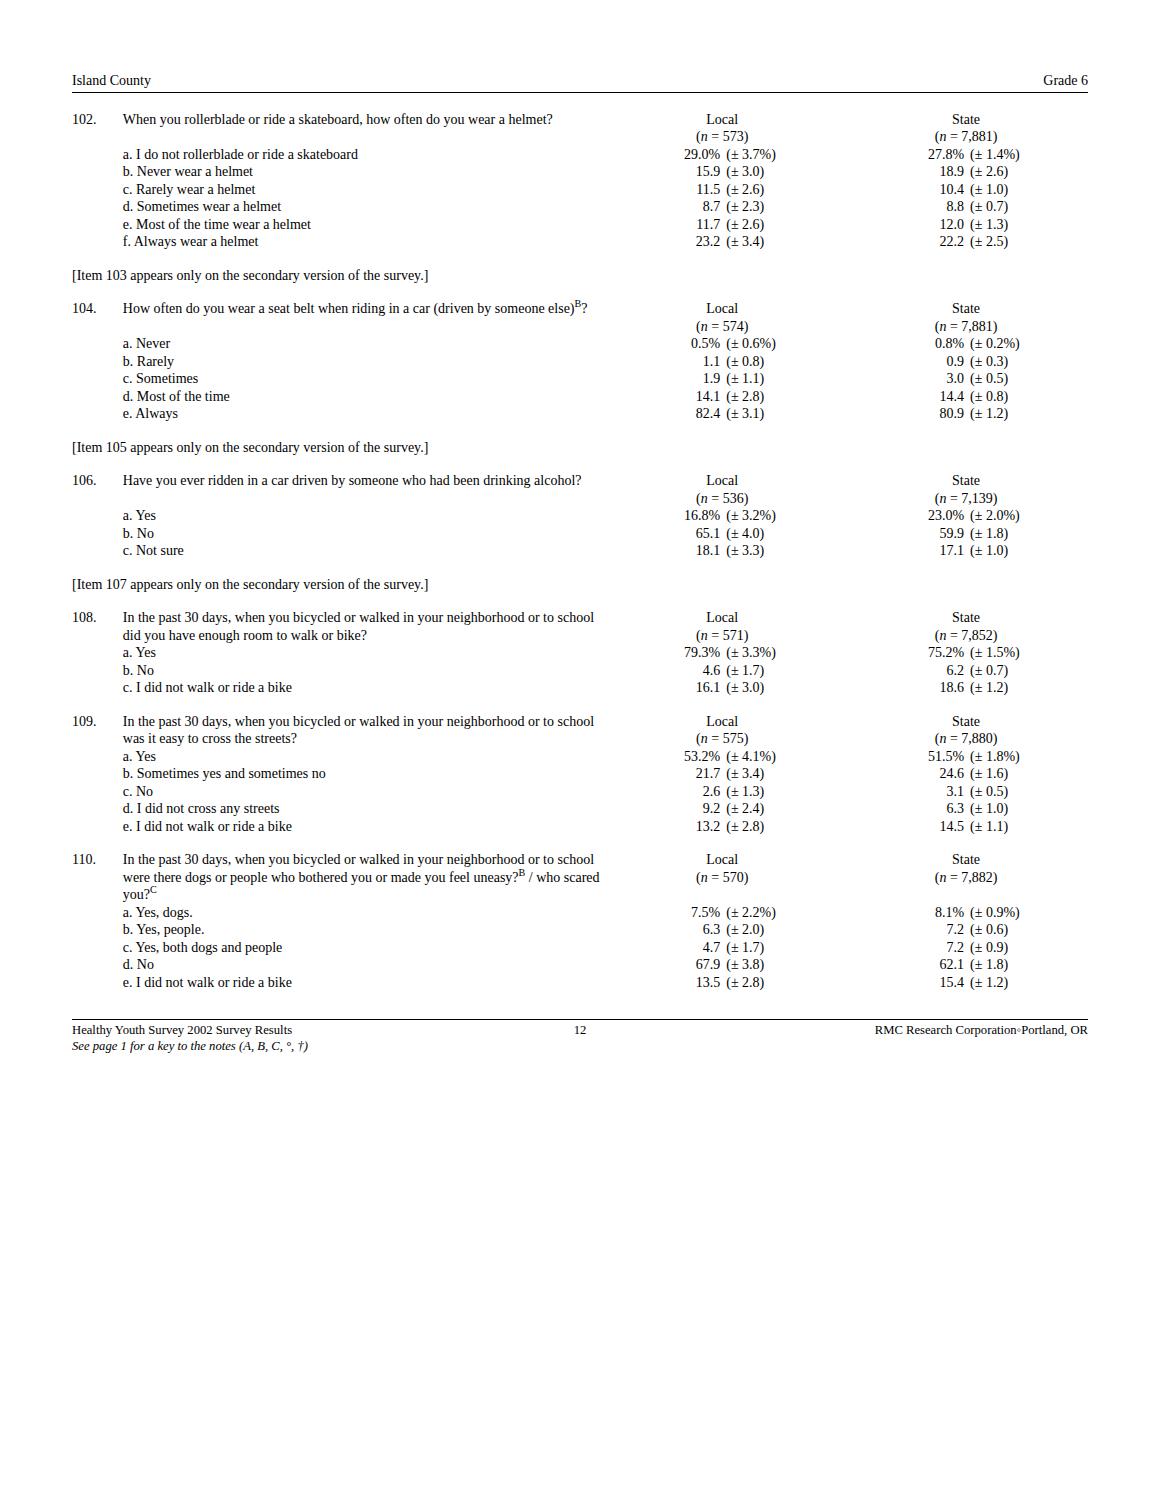Island County
Grade 6
| 102. | When you rollerblade or ride a skateboard, how often do you wear a helmet? | Local ( n = 573) | State ( n = 7,881) |
| | a. I do not rollerblade or ride a skateboard | 29.0% (± 3.7%) | 27.8% (± 1.4%) |
| | b. Never wear a helmet | 15.9 (± 3.0) | 18.9 (± 2.6) |
| | c. Rarely wear a helmet | 11.5 (± 2.6) | 10.4 (± 1.0) |
| | d. Sometimes wear a helmet | 8.7 (± 2.3) | 8.8 (± 0.7) |
| | e. Most of the time wear a helmet | 11.7 (± 2.6) | 12.0 (± 1.3) |
| | f. Always wear a helmet | 23.2 (± 3.4) | 22.2 (± 2.5) |
[Item 103 appears only on the secondary version of the survey.]
| 104. | How often do you wear a seat belt when riding in a car (driven by someone else) B ? | Local ( n = 574) | State ( n = 7,881) |
| | a. Never | 0.5% (± 0.6%) | 0.8% (± 0.2%) |
| | b. Rarely | 1.1 (± 0.8) | 0.9 (± 0.3) |
| | c. Sometimes | 1.9 (± 1.1) | 3.0 (± 0.5) |
| | d. Most of the time | 14.1 (± 2.8) | 14.4 (± 0.8) |
| | e. Always | 82.4 (± 3.1) | 80.9 (± 1.2) |
[Item 105 appears only on the secondary version of the survey.]
| 106. | Have you ever ridden in a car driven by someone who had been drinking alcohol? | Local ( n = 536) | State ( n = 7,139) |
| | a. Yes | 16.8% (± 3.2%) | 23.0% (± 2.0%) |
| | b. No | 65.1 (± 4.0) | 59.9 (± 1.8) |
| | c. Not sure | 18.1 (± 3.3) | 17.1 (± 1.0) |
[Item 107 appears only on the secondary version of the survey.]
| 108. | In the past 30 days, when you bicycled or walked in your neighborhood or to school did you have enough room to walk or bike? | Local ( n = 571) | State ( n = 7,852) |
| | a. Yes | 79.3% (± 3.3%) | 75.2% (± 1.5%) |
| | b. No | 4.6 (± 1.7) | 6.2 (± 0.7) |
| | c. I did not walk or ride a bike | 16.1 (± 3.0) | 18.6 (± 1.2) |
| 109. | In the past 30 days, when you bicycled or walked in your neighborhood or to school was it easy to cross the streets? | Local ( n = 575) | State ( n = 7,880) |
| | a. Yes | 53.2% (± 4.1%) | 51.5% (± 1.8%) |
| | b. Sometimes yes and sometimes no | 21.7 (± 3.4) | 24.6 (± 1.6) |
| | c. No | 2.6 (± 1.3) | 3.1 (± 0.5) |
| | d. I did not cross any streets | 9.2 (± 2.4) | 6.3 (± 1.0) |
| | e. I did not walk or ride a bike | 13.2 (± 2.8) | 14.5 (± 1.1) |
| 110. | In the past 30 days, when you bicycled or walked in your neighborhood or to school were there dogs or people who bothered you or made you feel uneasy? B / who scared you? C | Local ( n = 570) | State ( n = 7,882) |
| | a. Yes, dogs. | 7.5% (± 2.2%) | 8.1% (± 0.9%) |
| | b. Yes, people. | 6.3 (± 2.0) | 7.2 (± 0.6) |
| | c. Yes, both dogs and people | 4.7 (± 1.7) | 7.2 (± 0.9) |
| | d. No | 67.9 (± 3.8) | 62.1 (± 1.8) |
| | e. I did not walk or ride a bike | 13.5 (± 2.8) | 15.4 (± 1.2) |
Healthy Youth Survey 2002 Survey Results
See page 1 for a key to the notes (A, B, C, °, †)
12
RMC Research Corporation◦Portland, OR